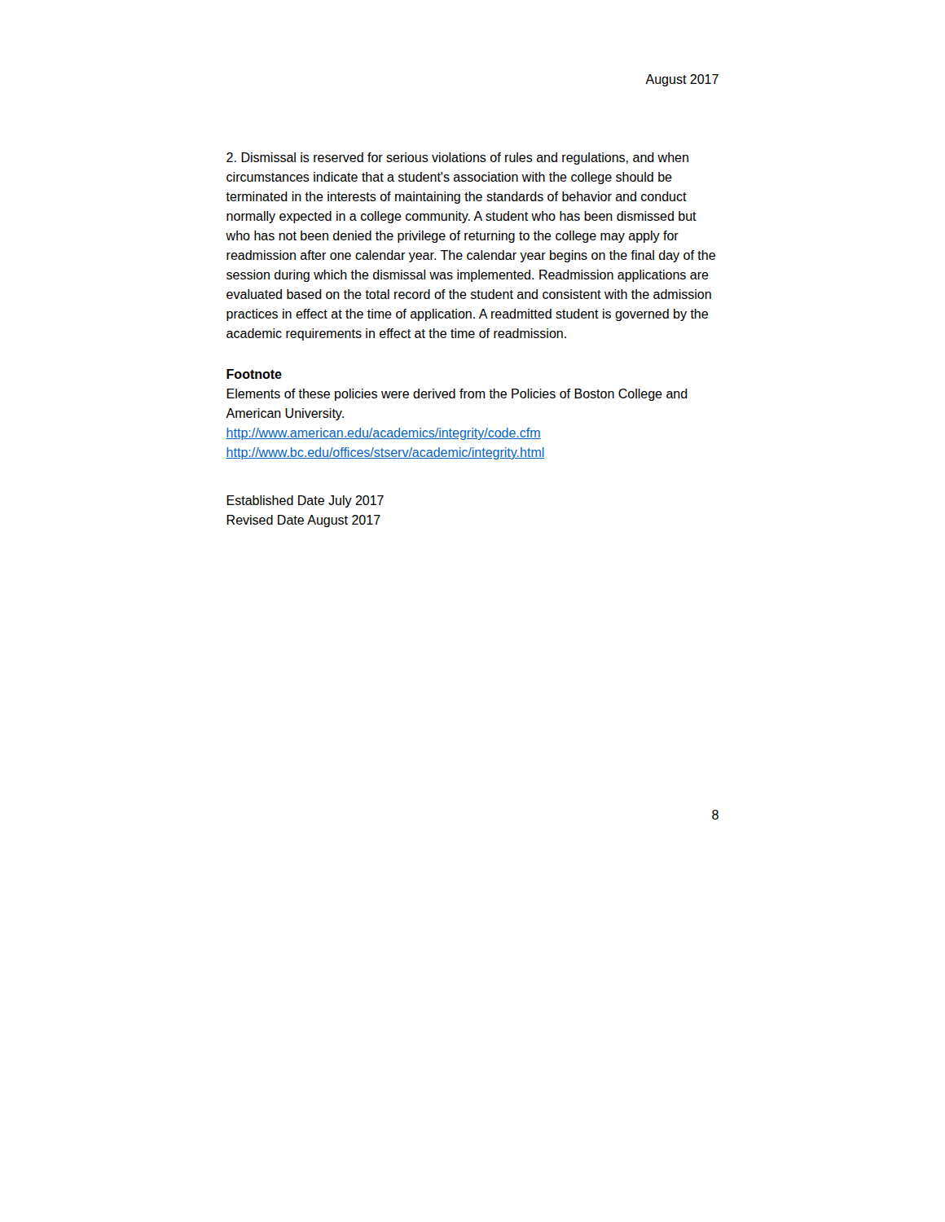August 2017
2. Dismissal is reserved for serious violations of rules and regulations, and when circumstances indicate that a student's association with the college should be terminated in the interests of maintaining the standards of behavior and conduct normally expected in a college community. A student who has been dismissed but who has not been denied the privilege of returning to the college may apply for readmission after one calendar year. The calendar year begins on the final day of the session during which the dismissal was implemented. Readmission applications are evaluated based on the total record of the student and consistent with the admission practices in effect at the time of application. A readmitted student is governed by the academic requirements in effect at the time of readmission.
Footnote
Elements of these policies were derived from the Policies of Boston College and American University.
http://www.american.edu/academics/integrity/code.cfm
http://www.bc.edu/offices/stserv/academic/integrity.html
Established Date July 2017
Revised Date August 2017
8